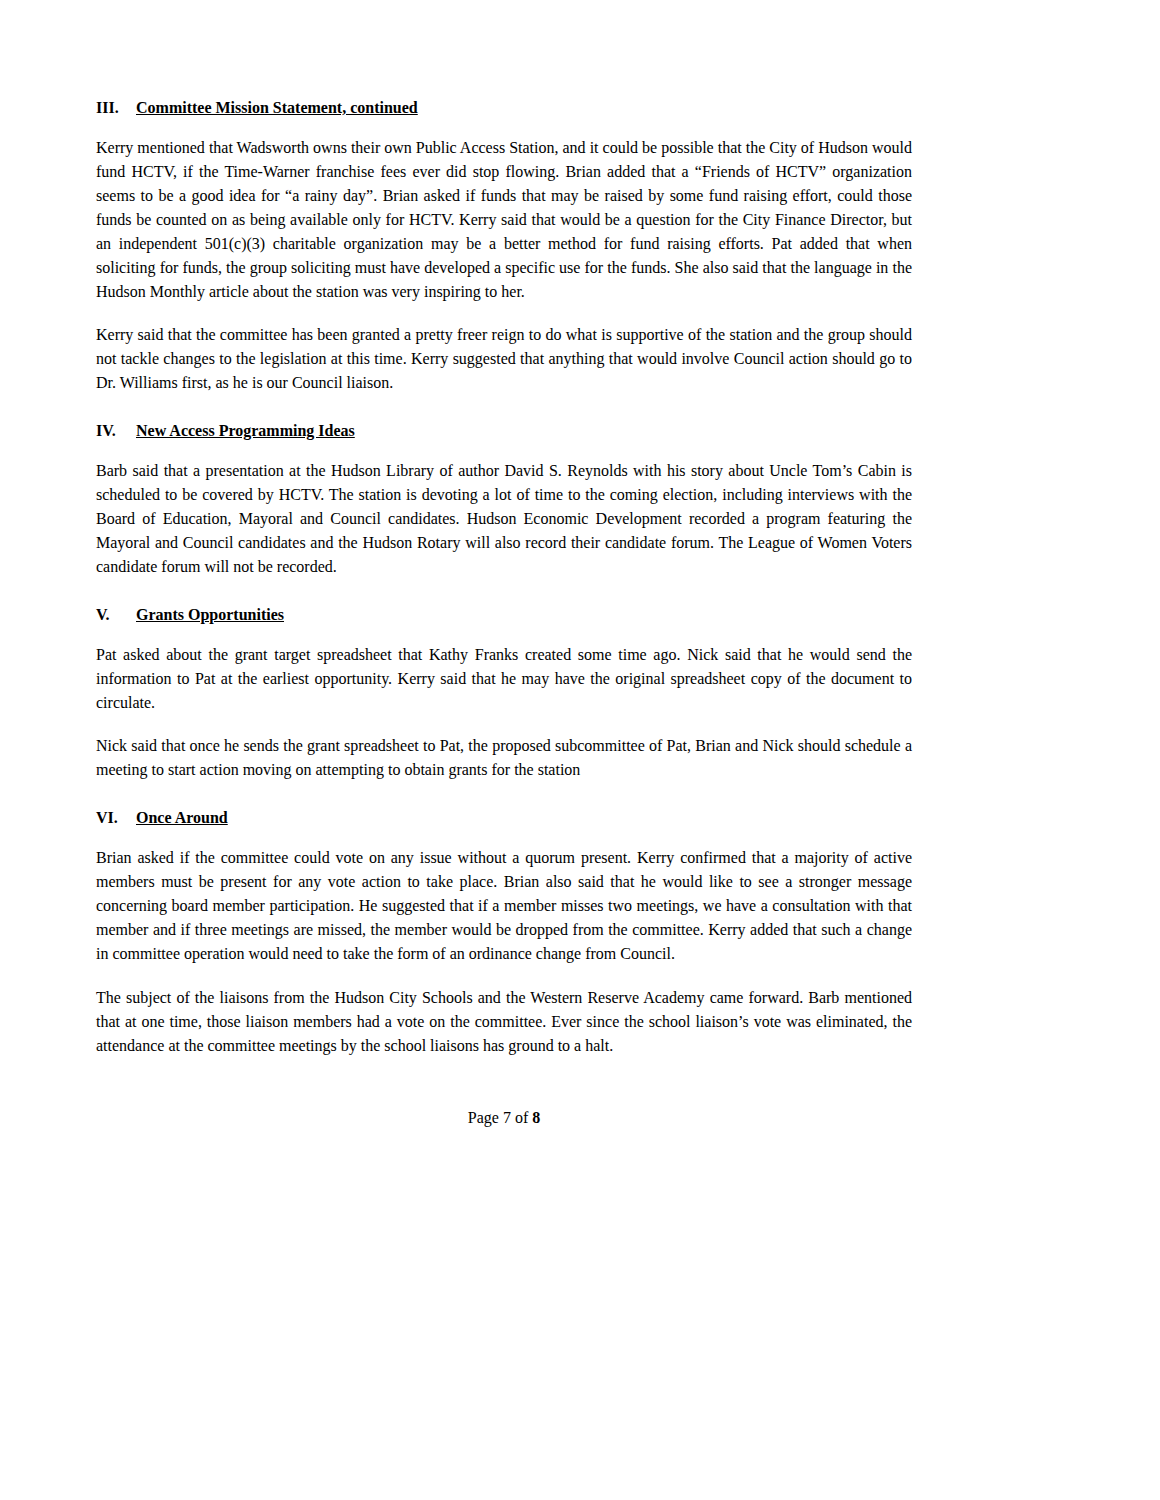III. Committee Mission Statement, continued
Kerry mentioned that Wadsworth owns their own Public Access Station, and it could be possible that the City of Hudson would fund HCTV, if the Time-Warner franchise fees ever did stop flowing. Brian added that a “Friends of HCTV” organization seems to be a good idea for “a rainy day”. Brian asked if funds that may be raised by some fund raising effort, could those funds be counted on as being available only for HCTV. Kerry said that would be a question for the City Finance Director, but an independent 501(c)(3) charitable organization may be a better method for fund raising efforts. Pat added that when soliciting for funds, the group soliciting must have developed a specific use for the funds. She also said that the language in the Hudson Monthly article about the station was very inspiring to her.
Kerry said that the committee has been granted a pretty freer reign to do what is supportive of the station and the group should not tackle changes to the legislation at this time. Kerry suggested that anything that would involve Council action should go to Dr. Williams first, as he is our Council liaison.
IV. New Access Programming Ideas
Barb said that a presentation at the Hudson Library of author David S. Reynolds with his story about Uncle Tom’s Cabin is scheduled to be covered by HCTV. The station is devoting a lot of time to the coming election, including interviews with the Board of Education, Mayoral and Council candidates. Hudson Economic Development recorded a program featuring the Mayoral and Council candidates and the Hudson Rotary will also record their candidate forum. The League of Women Voters candidate forum will not be recorded.
V. Grants Opportunities
Pat asked about the grant target spreadsheet that Kathy Franks created some time ago. Nick said that he would send the information to Pat at the earliest opportunity. Kerry said that he may have the original spreadsheet copy of the document to circulate.
Nick said that once he sends the grant spreadsheet to Pat, the proposed subcommittee of Pat, Brian and Nick should schedule a meeting to start action moving on attempting to obtain grants for the station
VI. Once Around
Brian asked if the committee could vote on any issue without a quorum present. Kerry confirmed that a majority of active members must be present for any vote action to take place. Brian also said that he would like to see a stronger message concerning board member participation. He suggested that if a member misses two meetings, we have a consultation with that member and if three meetings are missed, the member would be dropped from the committee. Kerry added that such a change in committee operation would need to take the form of an ordinance change from Council.
The subject of the liaisons from the Hudson City Schools and the Western Reserve Academy came forward. Barb mentioned that at one time, those liaison members had a vote on the committee. Ever since the school liaison’s vote was eliminated, the attendance at the committee meetings by the school liaisons has ground to a halt.
Page 7 of 8